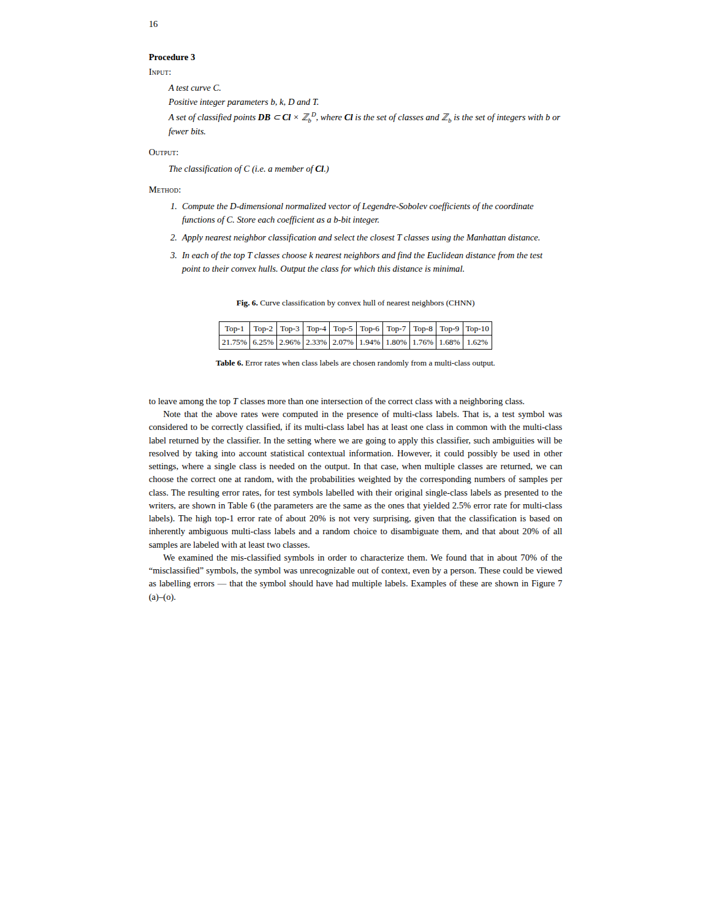16
Procedure 3
Input:
A test curve C.
Positive integer parameters b, k, D and T.
A set of classified points DB ⊂ Cl × ℤbD, where Cl is the set of classes and ℤb is the set of integers with b or fewer bits.
Output:
The classification of C (i.e. a member of Cl.)
Method:
Compute the D-dimensional normalized vector of Legendre-Sobolev coefficients of the coordinate functions of C. Store each coefficient as a b-bit integer.
Apply nearest neighbor classification and select the closest T classes using the Manhattan distance.
In each of the top T classes choose k nearest neighbors and find the Euclidean distance from the test point to their convex hulls. Output the class for which this distance is minimal.
Fig. 6. Curve classification by convex hull of nearest neighbors (CHNN)
| Top-1 | Top-2 | Top-3 | Top-4 | Top-5 | Top-6 | Top-7 | Top-8 | Top-9 | Top-10 |
| 21.75% | 6.25% | 2.96% | 2.33% | 2.07% | 1.94% | 1.80% | 1.76% | 1.68% | 1.62% |
Table 6. Error rates when class labels are chosen randomly from a multi-class output.
to leave among the top T classes more than one intersection of the correct class with a neighboring class.
Note that the above rates were computed in the presence of multi-class labels. That is, a test symbol was considered to be correctly classified, if its multi-class label has at least one class in common with the multi-class label returned by the classifier. In the setting where we are going to apply this classifier, such ambiguities will be resolved by taking into account statistical contextual information. However, it could possibly be used in other settings, where a single class is needed on the output. In that case, when multiple classes are returned, we can choose the correct one at random, with the probabilities weighted by the corresponding numbers of samples per class. The resulting error rates, for test symbols labelled with their original single-class labels as presented to the writers, are shown in Table 6 (the parameters are the same as the ones that yielded 2.5% error rate for multi-class labels). The high top-1 error rate of about 20% is not very surprising, given that the classification is based on inherently ambiguous multi-class labels and a random choice to disambiguate them, and that about 20% of all samples are labeled with at least two classes.
We examined the mis-classified symbols in order to characterize them. We found that in about 70% of the “misclassified” symbols, the symbol was unrecognizable out of context, even by a person. These could be viewed as labelling errors — that the symbol should have had multiple labels. Examples of these are shown in Figure 7 (a)–(o).